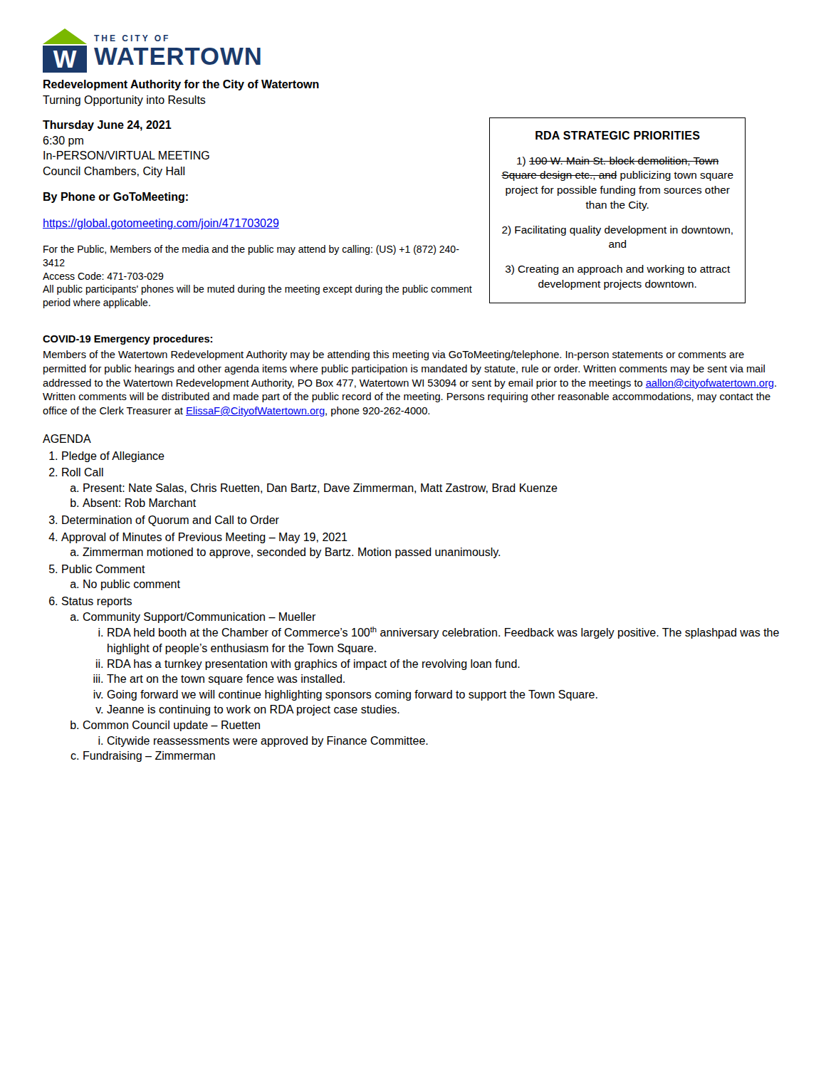THE CITY OF
WATERTOWN
Redevelopment Authority for the City of Watertown
Turning Opportunity into Results
Thursday June 24, 2021
6:30 pm
In-PERSON/VIRTUAL MEETING
Council Chambers, City Hall
By Phone or GoToMeeting:
https://global.gotomeeting.com/join/471703029
For the Public, Members of the media and the public may attend by calling: (US) +1 (872) 240-3412
Access Code: 471-703-029
All public participants' phones will be muted during the meeting except during the public comment period where applicable.
RDA STRATEGIC PRIORITIES
1) 100 W. Main St. block demolition, Town Square design etc., and publicizing town square project for possible funding from sources other than the City.
2) Facilitating quality development in downtown, and
3) Creating an approach and working to attract development projects downtown.
COVID-19 Emergency procedures:
Members of the Watertown Redevelopment Authority may be attending this meeting via GoToMeeting/telephone. In-person statements or comments are permitted for public hearings and other agenda items where public participation is mandated by statute, rule or order. Written comments may be sent via mail addressed to the Watertown Redevelopment Authority, PO Box 477, Watertown WI 53094 or sent by email prior to the meetings to aallon@cityofwatertown.org. Written comments will be distributed and made part of the public record of the meeting. Persons requiring other reasonable accommodations, may contact the office of the Clerk Treasurer at ElissaF@CityofWatertown.org, phone 920-262-4000.
AGENDA
Pledge of Allegiance
Roll Call
Present: Nate Salas, Chris Ruetten, Dan Bartz, Dave Zimmerman, Matt Zastrow, Brad Kuenze
Absent: Rob Marchant
Determination of Quorum and Call to Order
Approval of Minutes of Previous Meeting – May 19, 2021
Zimmerman motioned to approve, seconded by Bartz. Motion passed unanimously.
Public Comment
No public comment
Status reports
Community Support/Communication – Mueller
RDA held booth at the Chamber of Commerce’s 100th anniversary celebration. Feedback was largely positive. The splashpad was the highlight of people’s enthusiasm for the Town Square.
RDA has a turnkey presentation with graphics of impact of the revolving loan fund.
The art on the town square fence was installed.
Going forward we will continue highlighting sponsors coming forward to support the Town Square.
Jeanne is continuing to work on RDA project case studies.
Common Council update – Ruetten
Citywide reassessments were approved by Finance Committee.
Fundraising – Zimmerman